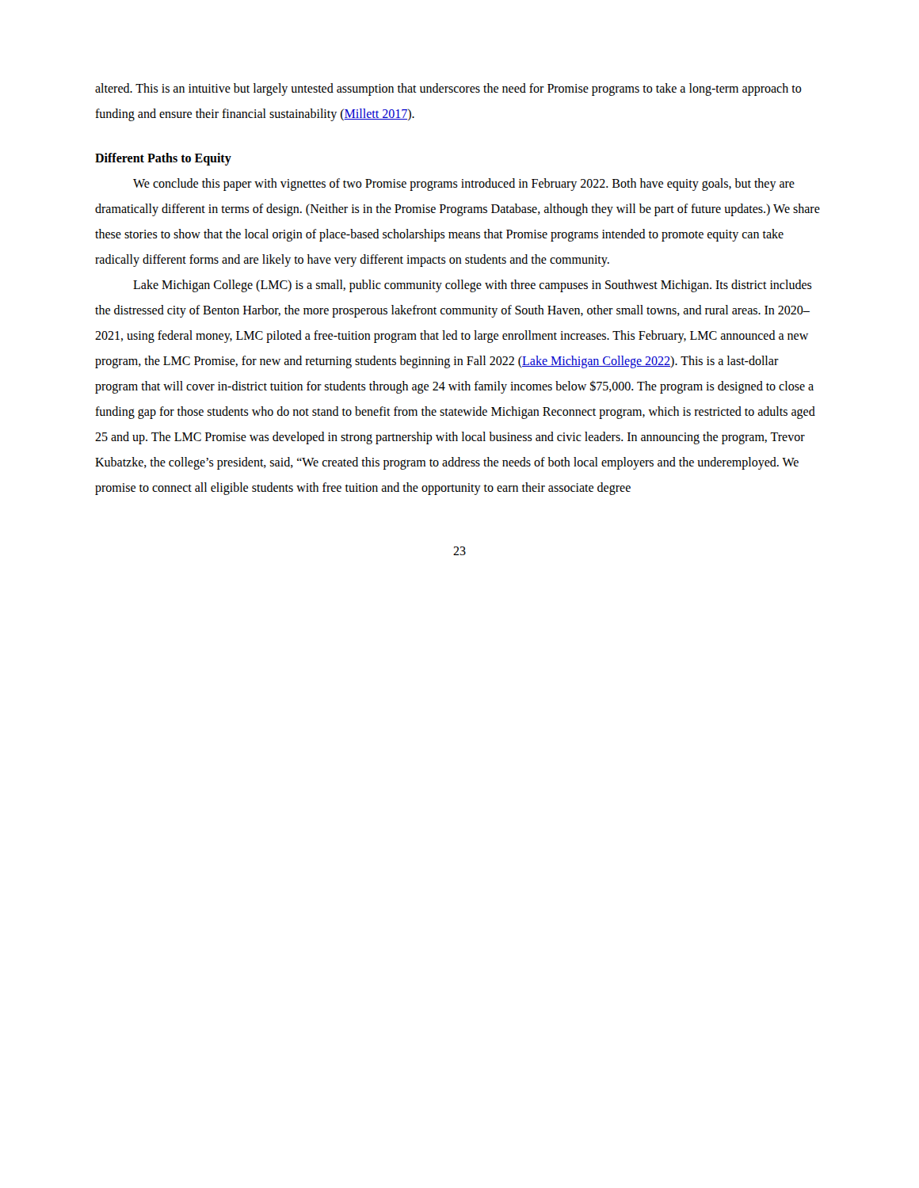altered. This is an intuitive but largely untested assumption that underscores the need for Promise programs to take a long-term approach to funding and ensure their financial sustainability (Millett 2017).
Different Paths to Equity
We conclude this paper with vignettes of two Promise programs introduced in February 2022. Both have equity goals, but they are dramatically different in terms of design. (Neither is in the Promise Programs Database, although they will be part of future updates.) We share these stories to show that the local origin of place-based scholarships means that Promise programs intended to promote equity can take radically different forms and are likely to have very different impacts on students and the community.
Lake Michigan College (LMC) is a small, public community college with three campuses in Southwest Michigan. Its district includes the distressed city of Benton Harbor, the more prosperous lakefront community of South Haven, other small towns, and rural areas. In 2020–2021, using federal money, LMC piloted a free-tuition program that led to large enrollment increases. This February, LMC announced a new program, the LMC Promise, for new and returning students beginning in Fall 2022 (Lake Michigan College 2022). This is a last-dollar program that will cover in-district tuition for students through age 24 with family incomes below $75,000. The program is designed to close a funding gap for those students who do not stand to benefit from the statewide Michigan Reconnect program, which is restricted to adults aged 25 and up. The LMC Promise was developed in strong partnership with local business and civic leaders. In announcing the program, Trevor Kubatzke, the college’s president, said, “We created this program to address the needs of both local employers and the underemployed. We promise to connect all eligible students with free tuition and the opportunity to earn their associate degree
23